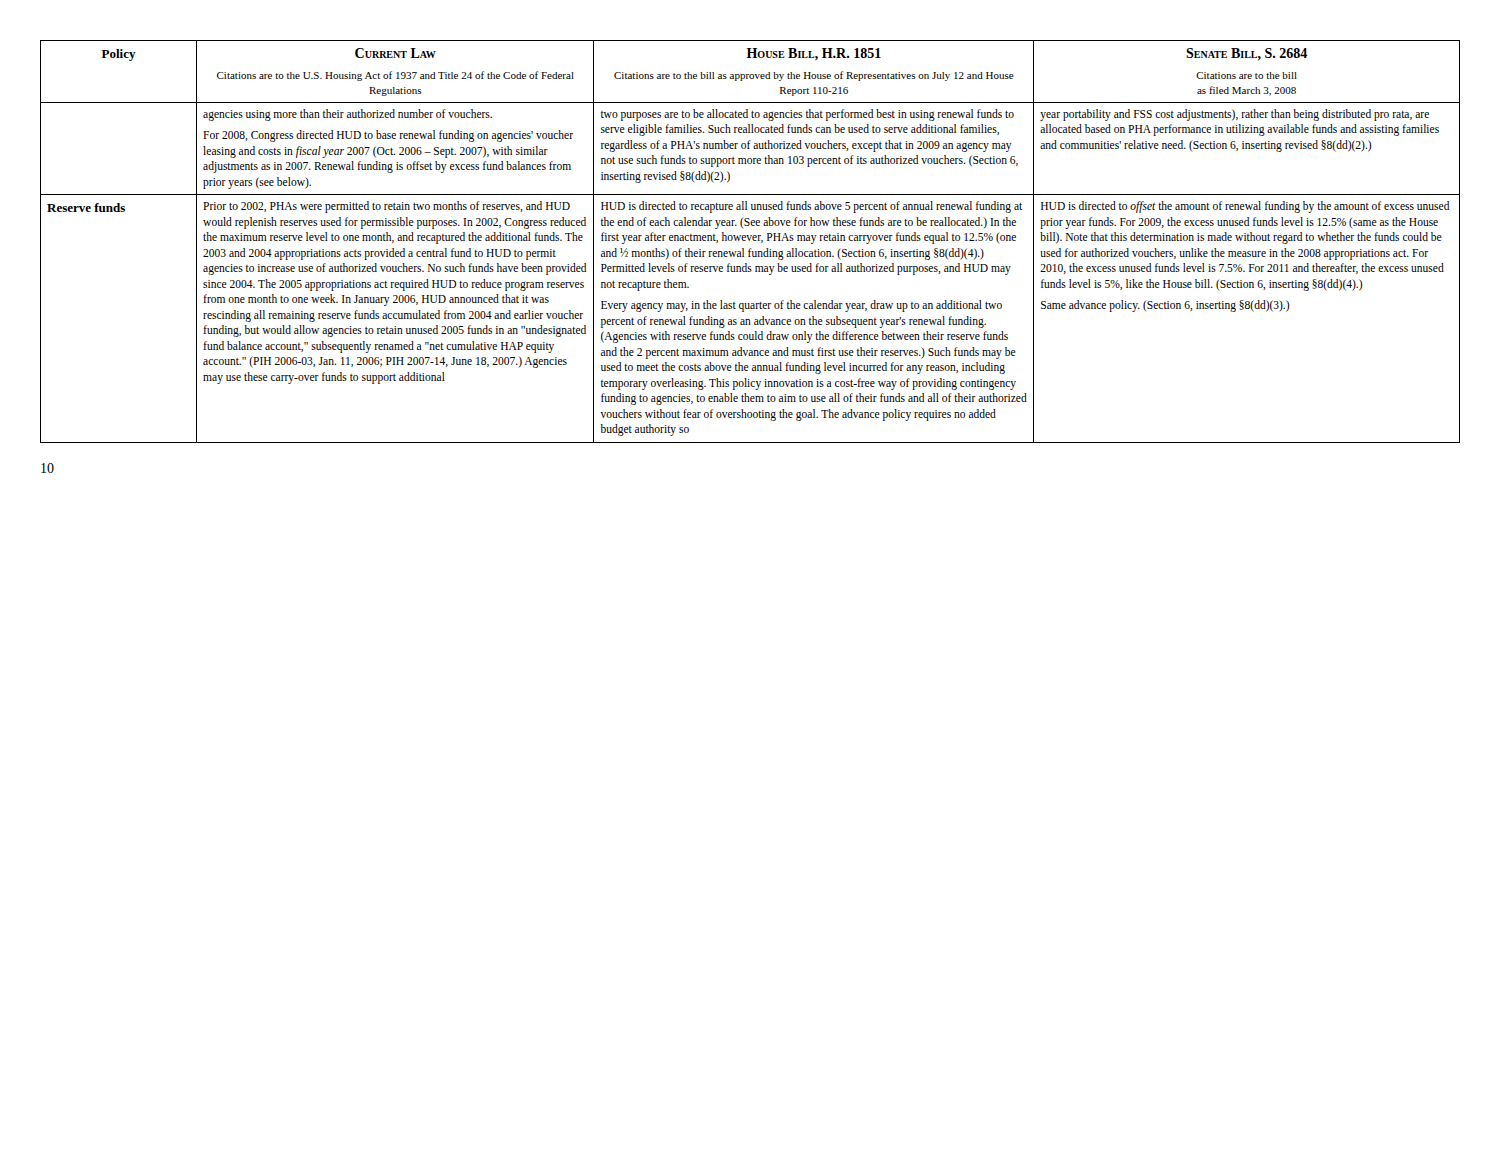| Policy | Current Law Citations are to the U.S. Housing Act of 1937 and Title 24 of the Code of Federal Regulations | House Bill, H.R. 1851 Citations are to the bill as approved by the House of Representatives on July 12 and House Report 110-216 | Senate Bill, S. 2684 Citations are to the bill as filed March 3, 2008 |
| --- | --- | --- | --- |
| | agencies using more than their authorized number of vouchers. For 2008, Congress directed HUD to base renewal funding on agencies' voucher leasing and costs in fiscal year 2007 (Oct. 2006 – Sept. 2007), with similar adjustments as in 2007. Renewal funding is offset by excess fund balances from prior years (see below). | two purposes are to be allocated to agencies that performed best in using renewal funds to serve eligible families. Such reallocated funds can be used to serve additional families, regardless of a PHA's number of authorized vouchers, except that in 2009 an agency may not use such funds to support more than 103 percent of its authorized vouchers. (Section 6, inserting revised §8(dd)(2).) | year portability and FSS cost adjustments), rather than being distributed pro rata, are allocated based on PHA performance in utilizing available funds and assisting families and communities' relative need. (Section 6, inserting revised §8(dd)(2).) |
| Reserve funds | Prior to 2002, PHAs were permitted to retain two months of reserves, and HUD would replenish reserves used for permissible purposes. In 2002, Congress reduced the maximum reserve level to one month, and recaptured the additional funds. The 2003 and 2004 appropriations acts provided a central fund to HUD to permit agencies to increase use of authorized vouchers. No such funds have been provided since 2004. The 2005 appropriations act required HUD to reduce program reserves from one month to one week. In January 2006, HUD announced that it was rescinding all remaining reserve funds accumulated from 2004 and earlier voucher funding, but would allow agencies to retain unused 2005 funds in an "undesignated fund balance account," subsequently renamed a "net cumulative HAP equity account." (PIH 2006-03, Jan. 11, 2006; PIH 2007-14, June 18, 2007.) Agencies may use these carry-over funds to support additional | HUD is directed to recapture all unused funds above 5 percent of annual renewal funding at the end of each calendar year. (See above for how these funds are to be reallocated.) In the first year after enactment, however, PHAs may retain carryover funds equal to 12.5% (one and ½ months) of their renewal funding allocation. (Section 6, inserting §8(dd)(4).) Permitted levels of reserve funds may be used for all authorized purposes, and HUD may not recapture them. Every agency may, in the last quarter of the calendar year, draw up to an additional two percent of renewal funding as an advance on the subsequent year's renewal funding. (Agencies with reserve funds could draw only the difference between their reserve funds and the 2 percent maximum advance and must first use their reserves.) Such funds may be used to meet the costs above the annual funding level incurred for any reason, including temporary overleasing. This policy innovation is a cost-free way of providing contingency funding to agencies, to enable them to aim to use all of their funds and all of their authorized vouchers without fear of overshooting the goal. The advance policy requires no added budget authority so | HUD is directed to offset the amount of renewal funding by the amount of excess unused prior year funds. For 2009, the excess unused funds level is 12.5% (same as the House bill). Note that this determination is made without regard to whether the funds could be used for authorized vouchers, unlike the measure in the 2008 appropriations act. For 2010, the excess unused funds level is 7.5%. For 2011 and thereafter, the excess unused funds level is 5%, like the House bill. (Section 6, inserting §8(dd)(4).) Same advance policy. (Section 6, inserting §8(dd)(3).) |
10